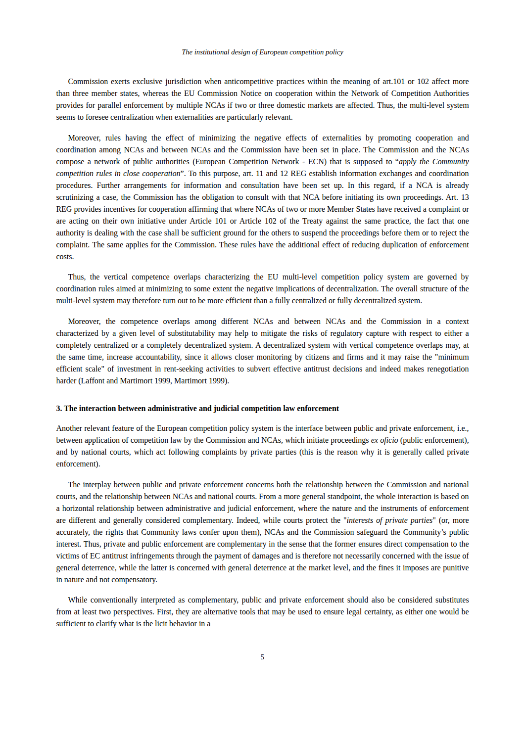The institutional design of European competition policy
Commission exerts exclusive jurisdiction when anticompetitive practices within the meaning of art.101 or 102 affect more than three member states, whereas the EU Commission Notice on cooperation within the Network of Competition Authorities provides for parallel enforcement by multiple NCAs if two or three domestic markets are affected. Thus, the multi-level system seems to foresee centralization when externalities are particularly relevant.
Moreover, rules having the effect of minimizing the negative effects of externalities by promoting cooperation and coordination among NCAs and between NCAs and the Commission have been set in place. The Commission and the NCAs compose a network of public authorities (European Competition Network - ECN) that is supposed to “apply the Community competition rules in close cooperation”. To this purpose, art. 11 and 12 REG establish information exchanges and coordination procedures. Further arrangements for information and consultation have been set up. In this regard, if a NCA is already scrutinizing a case, the Commission has the obligation to consult with that NCA before initiating its own proceedings. Art. 13 REG provides incentives for cooperation affirming that where NCAs of two or more Member States have received a complaint or are acting on their own initiative under Article 101 or Article 102 of the Treaty against the same practice, the fact that one authority is dealing with the case shall be sufficient ground for the others to suspend the proceedings before them or to reject the complaint. The same applies for the Commission. These rules have the additional effect of reducing duplication of enforcement costs.
Thus, the vertical competence overlaps characterizing the EU multi-level competition policy system are governed by coordination rules aimed at minimizing to some extent the negative implications of decentralization. The overall structure of the multi-level system may therefore turn out to be more efficient than a fully centralized or fully decentralized system.
Moreover, the competence overlaps among different NCAs and between NCAs and the Commission in a context characterized by a given level of substitutability may help to mitigate the risks of regulatory capture with respect to either a completely centralized or a completely decentralized system. A decentralized system with vertical competence overlaps may, at the same time, increase accountability, since it allows closer monitoring by citizens and firms and it may raise the "minimum efficient scale" of investment in rent-seeking activities to subvert effective antitrust decisions and indeed makes renegotiation harder (Laffont and Martimort 1999, Martimort 1999).
3. The interaction between administrative and judicial competition law enforcement
Another relevant feature of the European competition policy system is the interface between public and private enforcement, i.e., between application of competition law by the Commission and NCAs, which initiate proceedings ex oficio (public enforcement), and by national courts, which act following complaints by private parties (this is the reason why it is generally called private enforcement).
The interplay between public and private enforcement concerns both the relationship between the Commission and national courts, and the relationship between NCAs and national courts. From a more general standpoint, the whole interaction is based on a horizontal relationship between administrative and judicial enforcement, where the nature and the instruments of enforcement are different and generally considered complementary. Indeed, while courts protect the "interests of private parties" (or, more accurately, the rights that Community laws confer upon them), NCAs and the Commission safeguard the Community’s public interest. Thus, private and public enforcement are complementary in the sense that the former ensures direct compensation to the victims of EC antitrust infringements through the payment of damages and is therefore not necessarily concerned with the issue of general deterrence, while the latter is concerned with general deterrence at the market level, and the fines it imposes are punitive in nature and not compensatory.
While conventionally interpreted as complementary, public and private enforcement should also be considered substitutes from at least two perspectives. First, they are alternative tools that may be used to ensure legal certainty, as either one would be sufficient to clarify what is the licit behavior in a
5